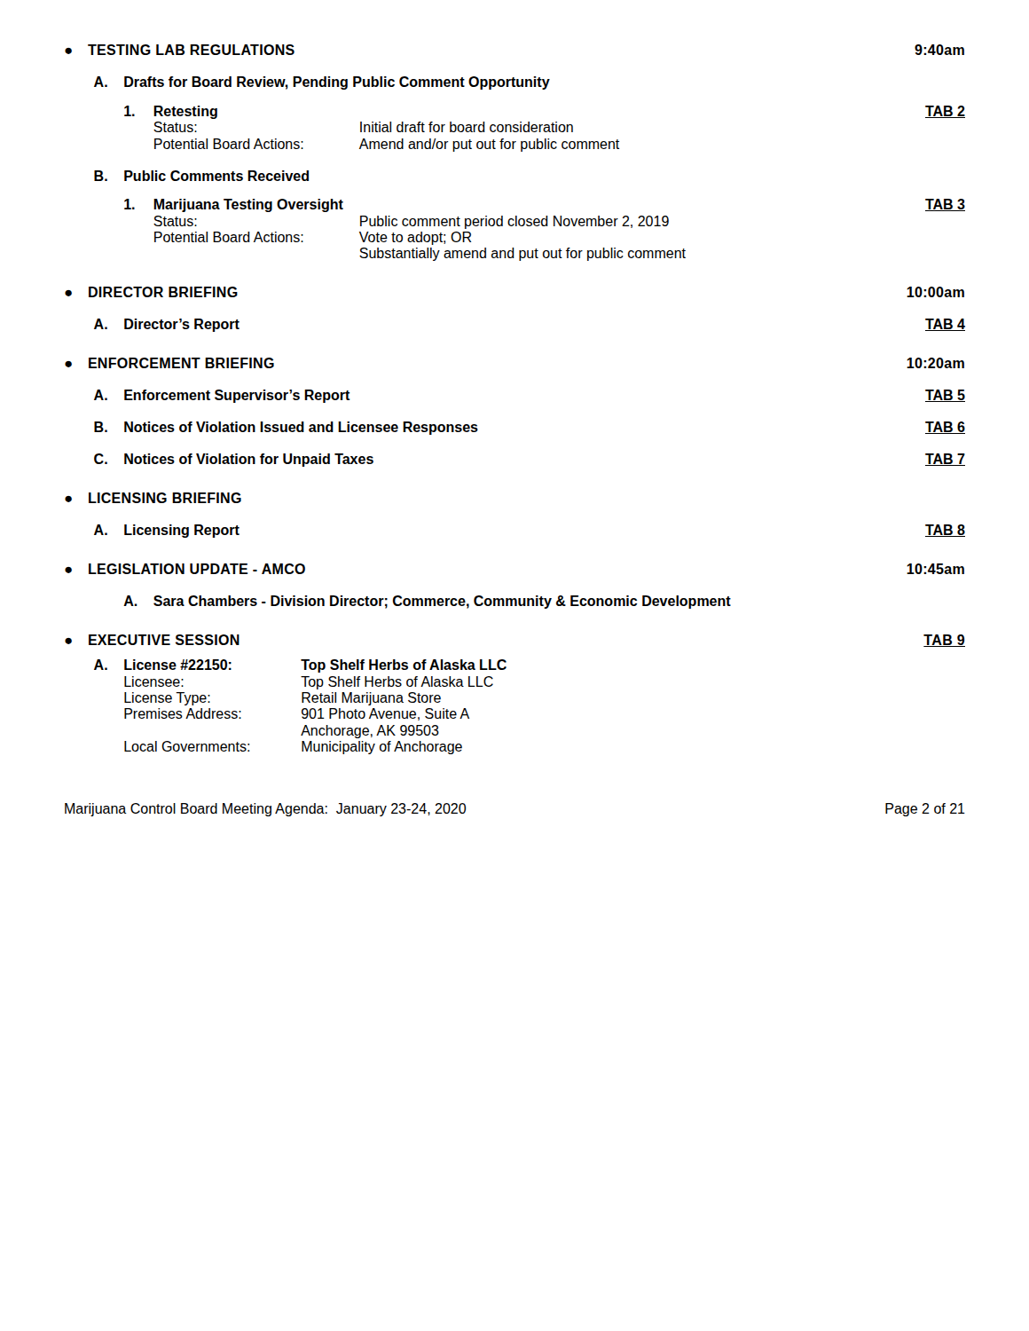● TESTING LAB REGULATIONS 9:40am
A. Drafts for Board Review, Pending Public Comment Opportunity
1. Retesting TAB 2
Status: Initial draft for board consideration
Potential Board Actions: Amend and/or put out for public comment
B. Public Comments Received
1. Marijuana Testing Oversight TAB 3
Status: Public comment period closed November 2, 2019
Potential Board Actions: Vote to adopt; OR
Substantially amend and put out for public comment
● DIRECTOR BRIEFING 10:00am
A. Director’s Report TAB 4
● ENFORCEMENT BRIEFING 10:20am
A. Enforcement Supervisor’s Report TAB 5
B. Notices of Violation Issued and Licensee Responses TAB 6
C. Notices of Violation for Unpaid Taxes TAB 7
● LICENSING BRIEFING
A. Licensing Report TAB 8
● LEGISLATION UPDATE - AMCO 10:45am
A. Sara Chambers - Division Director; Commerce, Community & Economic Development
● EXECUTIVE SESSION TAB 9
A. License #22150: Top Shelf Herbs of Alaska LLC
Licensee: Top Shelf Herbs of Alaska LLC
License Type: Retail Marijuana Store
Premises Address: 901 Photo Avenue, Suite A
Anchorage, AK 99503
Local Governments: Municipality of Anchorage
Marijuana Control Board Meeting Agenda: January 23-24, 2020 Page 2 of 21